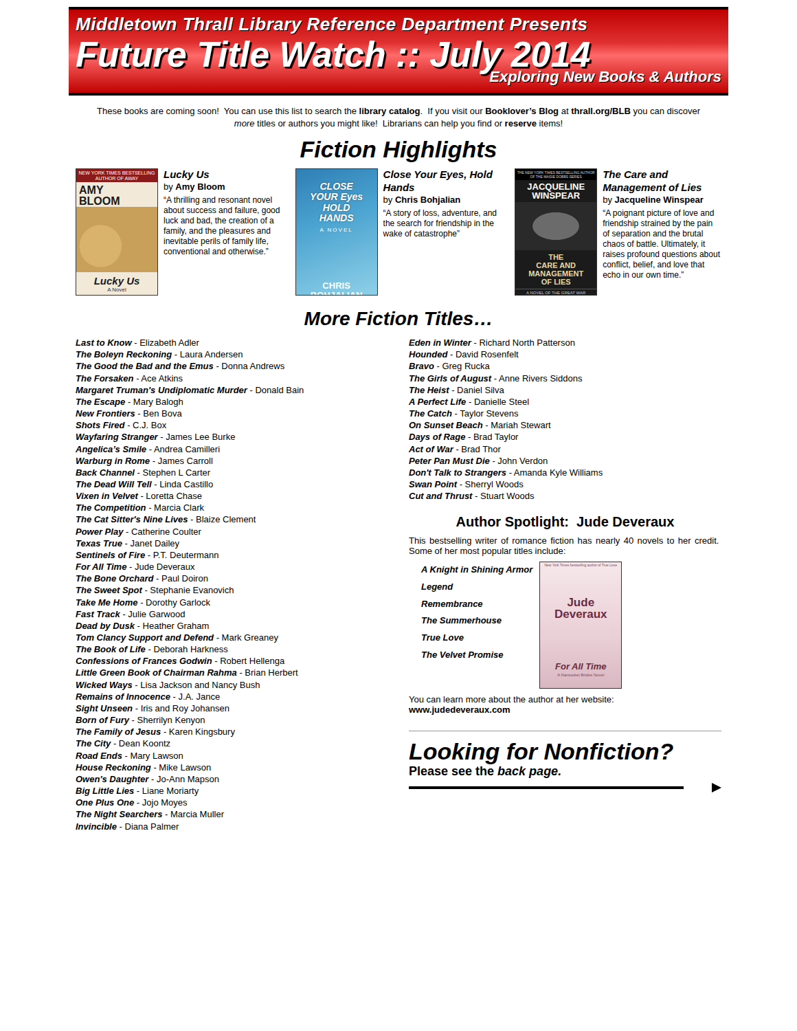Middletown Thrall Library Reference Department Presents
Future Title Watch :: July 2014
Exploring New Books & Authors
These books are coming soon! You can use this list to search the library catalog. If you visit our Booklover’s Blog at thrall.org/BLB you can discover more titles or authors you might like! Librarians can help you find or reserve items!
Fiction Highlights
NEW YORK TIMES BESTSELLING AUTHOR OF AWAY
AMY
BLOOM
Lucky Us
A Novel
Lucky Us by Amy Bloom “A thrilling and resonant novel about success and failure, good luck and bad, the creation of a family, and the pleasures and inevitable perils of family life, conventional and otherwise.”
CLOSE
YOUR Eyes
HOLD
HANDS
A NOVEL
CHRIS
BOHJALIAN
“If you need any proof that fiction can be every bit as vivid as reality, read this book.” —JODI PICOULT
Close Your Eyes, Hold Hands by Chris Bohjalian “A story of loss, adventure, and the search for friendship in the wake of catastrophe”
THE NEW YORK TIMES BESTSELLING AUTHOR OF THE MAISIE DOBBS SERIES
JACQUELINE
WINSPEAR
THE
CARE AND
MANAGEMENT
OF LIES
A NOVEL OF THE GREAT WAR
The Care and Management of Lies by Jacqueline Winspear “A poignant picture of love and friendship strained by the pain of separation and the brutal chaos of battle. Ultimately, it raises profound questions about conflict, belief, and love that echo in our own time.”
More Fiction Titles…
Last to Know - Elizabeth Adler
The Boleyn Reckoning - Laura Andersen
The Good the Bad and the Emus - Donna Andrews
The Forsaken - Ace Atkins
Margaret Truman's Undiplomatic Murder - Donald Bain
The Escape - Mary Balogh
New Frontiers - Ben Bova
Shots Fired - C.J. Box
Wayfaring Stranger - James Lee Burke
Angelica’s Smile - Andrea Camilleri
Warburg in Rome - James Carroll
Back Channel - Stephen L Carter
The Dead Will Tell - Linda Castillo
Vixen in Velvet - Loretta Chase
The Competition - Marcia Clark
The Cat Sitter's Nine Lives - Blaize Clement
Power Play - Catherine Coulter
Texas True - Janet Dailey
Sentinels of Fire - P.T. Deutermann
For All Time - Jude Deveraux
The Bone Orchard - Paul Doiron
The Sweet Spot - Stephanie Evanovich
Take Me Home - Dorothy Garlock
Fast Track - Julie Garwood
Dead by Dusk - Heather Graham
Tom Clancy Support and Defend - Mark Greaney
The Book of Life - Deborah Harkness
Confessions of Frances Godwin - Robert Hellenga
Little Green Book of Chairman Rahma - Brian Herbert
Wicked Ways - Lisa Jackson and Nancy Bush
Remains of Innocence - J.A. Jance
Sight Unseen - Iris and Roy Johansen
Born of Fury - Sherrilyn Kenyon
The Family of Jesus - Karen Kingsbury
The City - Dean Koontz
Road Ends - Mary Lawson
House Reckoning - Mike Lawson
Owen's Daughter - Jo-Ann Mapson
Big Little Lies - Liane Moriarty
One Plus One - Jojo Moyes
The Night Searchers - Marcia Muller
Invincible - Diana Palmer
Eden in Winter - Richard North Patterson
Hounded - David Rosenfelt
Bravo - Greg Rucka
The Girls of August - Anne Rivers Siddons
The Heist - Daniel Silva
A Perfect Life - Danielle Steel
The Catch - Taylor Stevens
On Sunset Beach - Mariah Stewart
Days of Rage - Brad Taylor
Act of War - Brad Thor
Peter Pan Must Die - John Verdon
Don't Talk to Strangers - Amanda Kyle Williams
Swan Point - Sherryl Woods
Cut and Thrust - Stuart Woods
Author Spotlight: Jude Deveraux
This bestselling writer of romance fiction has nearly 40 novels to her credit. Some of her most popular titles include:
A Knight in Shining Armor
Legend
Remembrance
The Summerhouse
True Love
The Velvet Promise
New York Times bestselling author of True Love
Jude
Deveraux
For All Time
A Nantucket Brides Novel
You can learn more about the author at her website:
www.judedeveraux.com
Looking for Nonfiction?
Please see the back page.